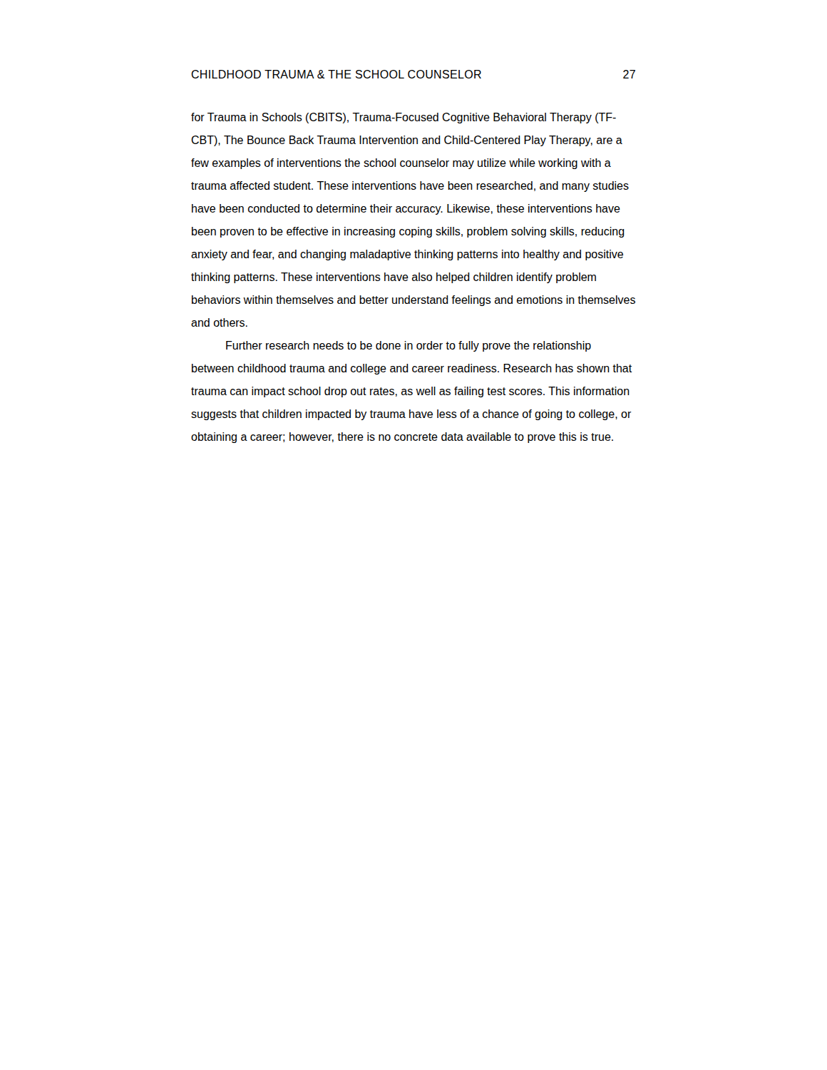Childhood Trauma & The School Counselor 27
for Trauma in Schools (CBITS), Trauma-Focused Cognitive Behavioral Therapy (TF-CBT), The Bounce Back Trauma Intervention and Child-Centered Play Therapy, are a few examples of interventions the school counselor may utilize while working with a trauma affected student. These interventions have been researched, and many studies have been conducted to determine their accuracy. Likewise, these interventions have been proven to be effective in increasing coping skills, problem solving skills, reducing anxiety and fear, and changing maladaptive thinking patterns into healthy and positive thinking patterns. These interventions have also helped children identify problem behaviors within themselves and better understand feelings and emotions in themselves and others.
Further research needs to be done in order to fully prove the relationship between childhood trauma and college and career readiness. Research has shown that trauma can impact school drop out rates, as well as failing test scores. This information suggests that children impacted by trauma have less of a chance of going to college, or obtaining a career; however, there is no concrete data available to prove this is true.